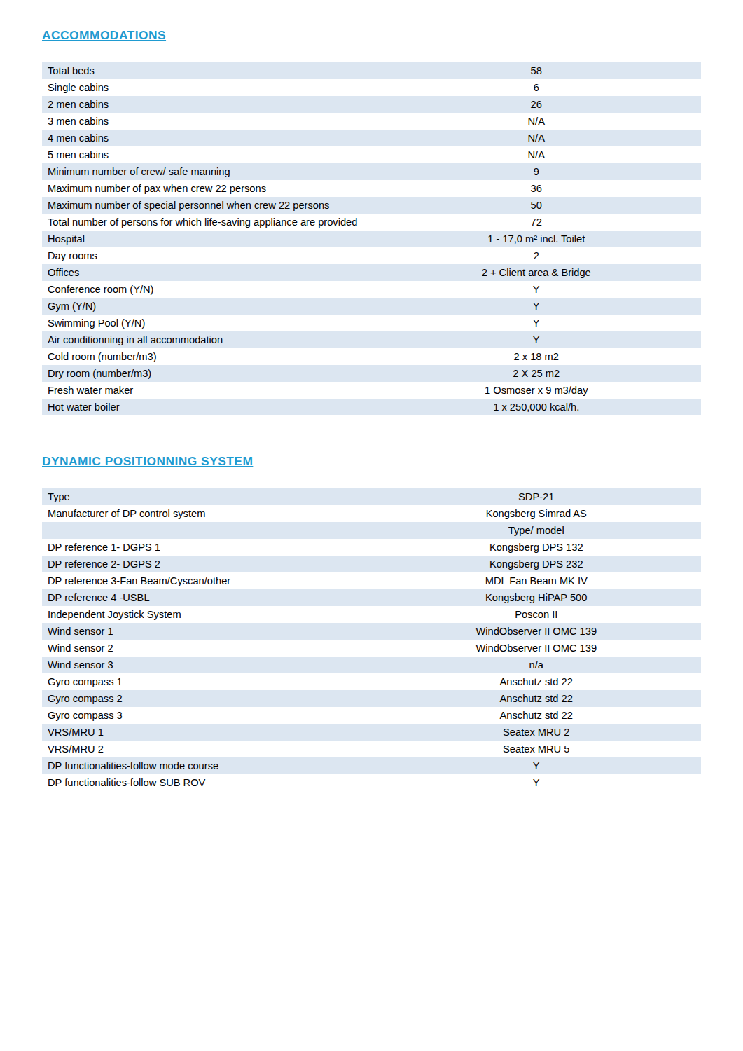ACCOMMODATIONS
| Total beds | 58 |
| Single cabins | 6 |
| 2 men cabins | 26 |
| 3 men cabins | N/A |
| 4 men cabins | N/A |
| 5 men cabins | N/A |
| Minimum number of crew/ safe manning | 9 |
| Maximum number of pax when crew 22 persons | 36 |
| Maximum number of special personnel when crew 22 persons | 50 |
| Total number of persons for which life-saving appliance are provided | 72 |
| Hospital | 1 - 17,0 m² incl. Toilet |
| Day rooms | 2 |
| Offices | 2 + Client area & Bridge |
| Conference room (Y/N) | Y |
| Gym (Y/N) | Y |
| Swimming Pool (Y/N) | Y |
| Air conditionning in all accommodation | Y |
| Cold room (number/m3) | 2 x 18 m2 |
| Dry room (number/m3) | 2 X 25 m2 |
| Fresh water maker | 1 Osmoser x 9 m3/day |
| Hot water boiler | 1 x 250,000 kcal/h. |
DYNAMIC POSITIONNING SYSTEM
| Type | SDP-21 |
| Manufacturer of DP control system | Kongsberg Simrad AS |
| | Type/ model |
| DP reference 1- DGPS 1 | Kongsberg DPS 132 |
| DP reference 2- DGPS 2 | Kongsberg DPS 232 |
| DP reference 3-Fan Beam/Cyscan/other | MDL Fan Beam MK IV |
| DP reference 4 -USBL | Kongsberg HiPAP 500 |
| Independent Joystick System | Poscon II |
| Wind sensor 1 | WindObserver II OMC 139 |
| Wind sensor 2 | WindObserver II OMC 139 |
| Wind sensor 3 | n/a |
| Gyro compass 1 | Anschutz std 22 |
| Gyro compass 2 | Anschutz std 22 |
| Gyro compass 3 | Anschutz std 22 |
| VRS/MRU 1 | Seatex MRU 2 |
| VRS/MRU 2 | Seatex MRU 5 |
| DP functionalities-follow mode course | Y |
| DP functionalities-follow SUB ROV | Y |